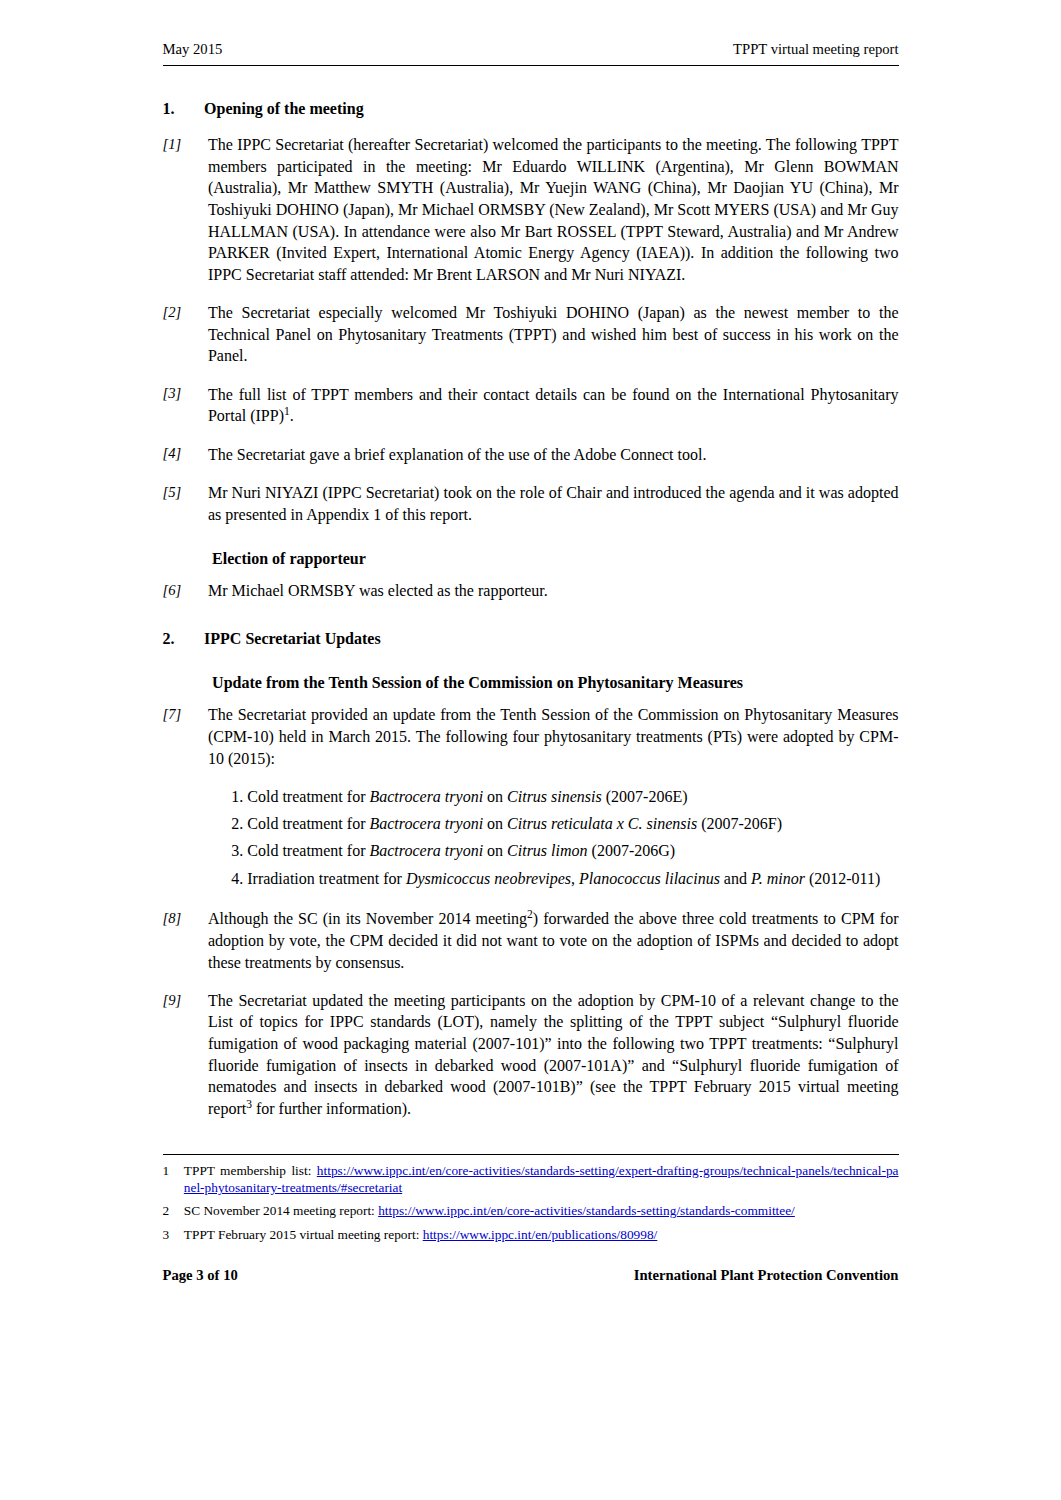May 2015
TPPT virtual meeting report
1. Opening of the meeting
[1]
The IPPC Secretariat (hereafter Secretariat) welcomed the participants to the meeting. The following TPPT members participated in the meeting: Mr Eduardo WILLINK (Argentina), Mr Glenn BOWMAN (Australia), Mr Matthew SMYTH (Australia), Mr Yuejin WANG (China), Mr Daojian YU (China), Mr Toshiyuki DOHINO (Japan), Mr Michael ORMSBY (New Zealand), Mr Scott MYERS (USA) and Mr Guy HALLMAN (USA). In attendance were also Mr Bart ROSSEL (TPPT Steward, Australia) and Mr Andrew PARKER (Invited Expert, International Atomic Energy Agency (IAEA)). In addition the following two IPPC Secretariat staff attended: Mr Brent LARSON and Mr Nuri NIYAZI.
[2]
The Secretariat especially welcomed Mr Toshiyuki DOHINO (Japan) as the newest member to the Technical Panel on Phytosanitary Treatments (TPPT) and wished him best of success in his work on the Panel.
[3]
The full list of TPPT members and their contact details can be found on the International Phytosanitary Portal (IPP)1.
[4]
The Secretariat gave a brief explanation of the use of the Adobe Connect tool.
[5]
Mr Nuri NIYAZI (IPPC Secretariat) took on the role of Chair and introduced the agenda and it was adopted as presented in Appendix 1 of this report.
Election of rapporteur
[6]
Mr Michael ORMSBY was elected as the rapporteur.
2. IPPC Secretariat Updates
Update from the Tenth Session of the Commission on Phytosanitary Measures
[7]
The Secretariat provided an update from the Tenth Session of the Commission on Phytosanitary Measures (CPM-10) held in March 2015. The following four phytosanitary treatments (PTs) were adopted by CPM-10 (2015):
Cold treatment for Bactrocera tryoni on Citrus sinensis (2007-206E)
Cold treatment for Bactrocera tryoni on Citrus reticulata x C. sinensis (2007-206F)
Cold treatment for Bactrocera tryoni on Citrus limon (2007-206G)
Irradiation treatment for Dysmicoccus neobrevipes, Planococcus lilacinus and P. minor (2012-011)
[8]
Although the SC (in its November 2014 meeting2) forwarded the above three cold treatments to CPM for adoption by vote, the CPM decided it did not want to vote on the adoption of ISPMs and decided to adopt these treatments by consensus.
[9]
The Secretariat updated the meeting participants on the adoption by CPM-10 of a relevant change to the List of topics for IPPC standards (LOT), namely the splitting of the TPPT subject “Sulphuryl fluoride fumigation of wood packaging material (2007-101)” into the following two TPPT treatments: “Sulphuryl fluoride fumigation of insects in debarked wood (2007-101A)” and “Sulphuryl fluoride fumigation of nematodes and insects in debarked wood (2007-101B)” (see the TPPT February 2015 virtual meeting report3 for further information).
1
TPPT membership list: https://www.ippc.int/en/core-activities/standards-setting/expert-drafting-groups/technical-panels/technical-panel-phytosanitary-treatments/#secretariat
2
SC November 2014 meeting report: https://www.ippc.int/en/core-activities/standards-setting/standards-committee/
3
TPPT February 2015 virtual meeting report: https://www.ippc.int/en/publications/80998/
Page 3 of 10
International Plant Protection Convention